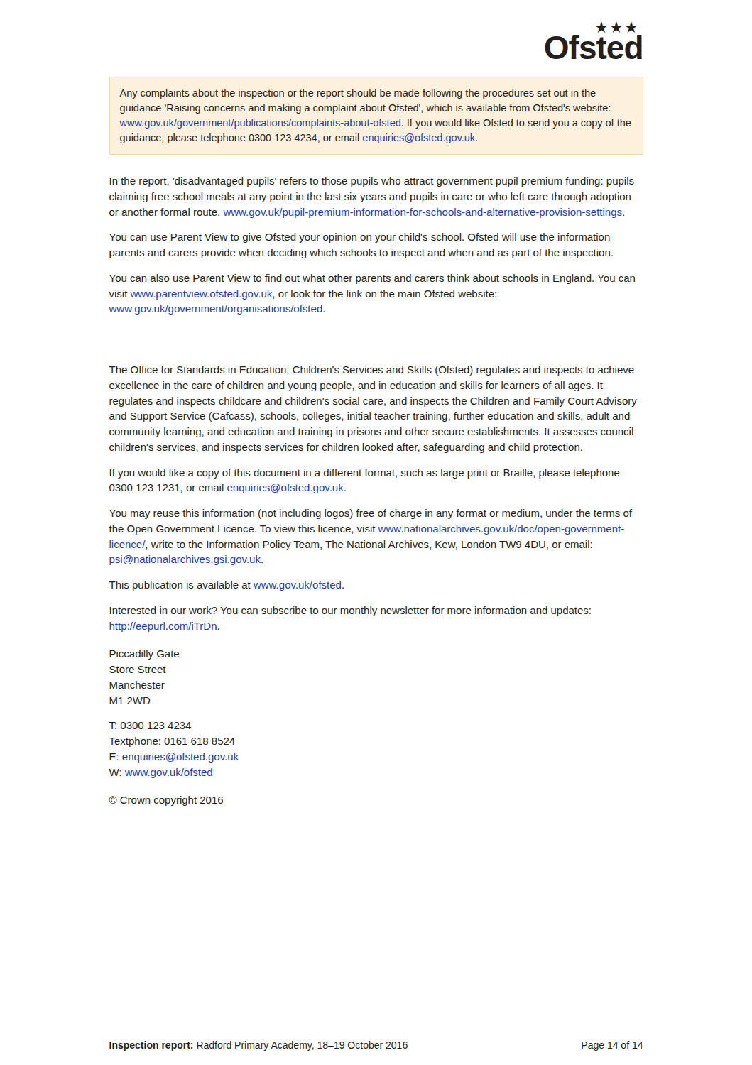★★★ Ofsted
Any complaints about the inspection or the report should be made following the procedures set out in the guidance 'Raising concerns and making a complaint about Ofsted', which is available from Ofsted's website: www.gov.uk/government/publications/complaints-about-ofsted. If you would like Ofsted to send you a copy of the guidance, please telephone 0300 123 4234, or email enquiries@ofsted.gov.uk.
In the report, 'disadvantaged pupils' refers to those pupils who attract government pupil premium funding: pupils claiming free school meals at any point in the last six years and pupils in care or who left care through adoption or another formal route. www.gov.uk/pupil-premium-information-for-schools-and-alternative-provision-settings.
You can use Parent View to give Ofsted your opinion on your child's school. Ofsted will use the information parents and carers provide when deciding which schools to inspect and when and as part of the inspection.
You can also use Parent View to find out what other parents and carers think about schools in England. You can visit www.parentview.ofsted.gov.uk, or look for the link on the main Ofsted website: www.gov.uk/government/organisations/ofsted.
The Office for Standards in Education, Children's Services and Skills (Ofsted) regulates and inspects to achieve excellence in the care of children and young people, and in education and skills for learners of all ages. It regulates and inspects childcare and children's social care, and inspects the Children and Family Court Advisory and Support Service (Cafcass), schools, colleges, initial teacher training, further education and skills, adult and community learning, and education and training in prisons and other secure establishments. It assesses council children's services, and inspects services for children looked after, safeguarding and child protection.
If you would like a copy of this document in a different format, such as large print or Braille, please telephone 0300 123 1231, or email enquiries@ofsted.gov.uk.
You may reuse this information (not including logos) free of charge in any format or medium, under the terms of the Open Government Licence. To view this licence, visit www.nationalarchives.gov.uk/doc/open-government-licence/, write to the Information Policy Team, The National Archives, Kew, London TW9 4DU, or email: psi@nationalarchives.gsi.gov.uk.
This publication is available at www.gov.uk/ofsted.
Interested in our work? You can subscribe to our monthly newsletter for more information and updates: http://eepurl.com/iTrDn.
Piccadilly Gate
Store Street
Manchester
M1 2WD
T: 0300 123 4234
Textphone: 0161 618 8524
E: enquiries@ofsted.gov.uk
W: www.gov.uk/ofsted
© Crown copyright 2016
Inspection report: Radford Primary Academy, 18–19 October 2016
Page 14 of 14